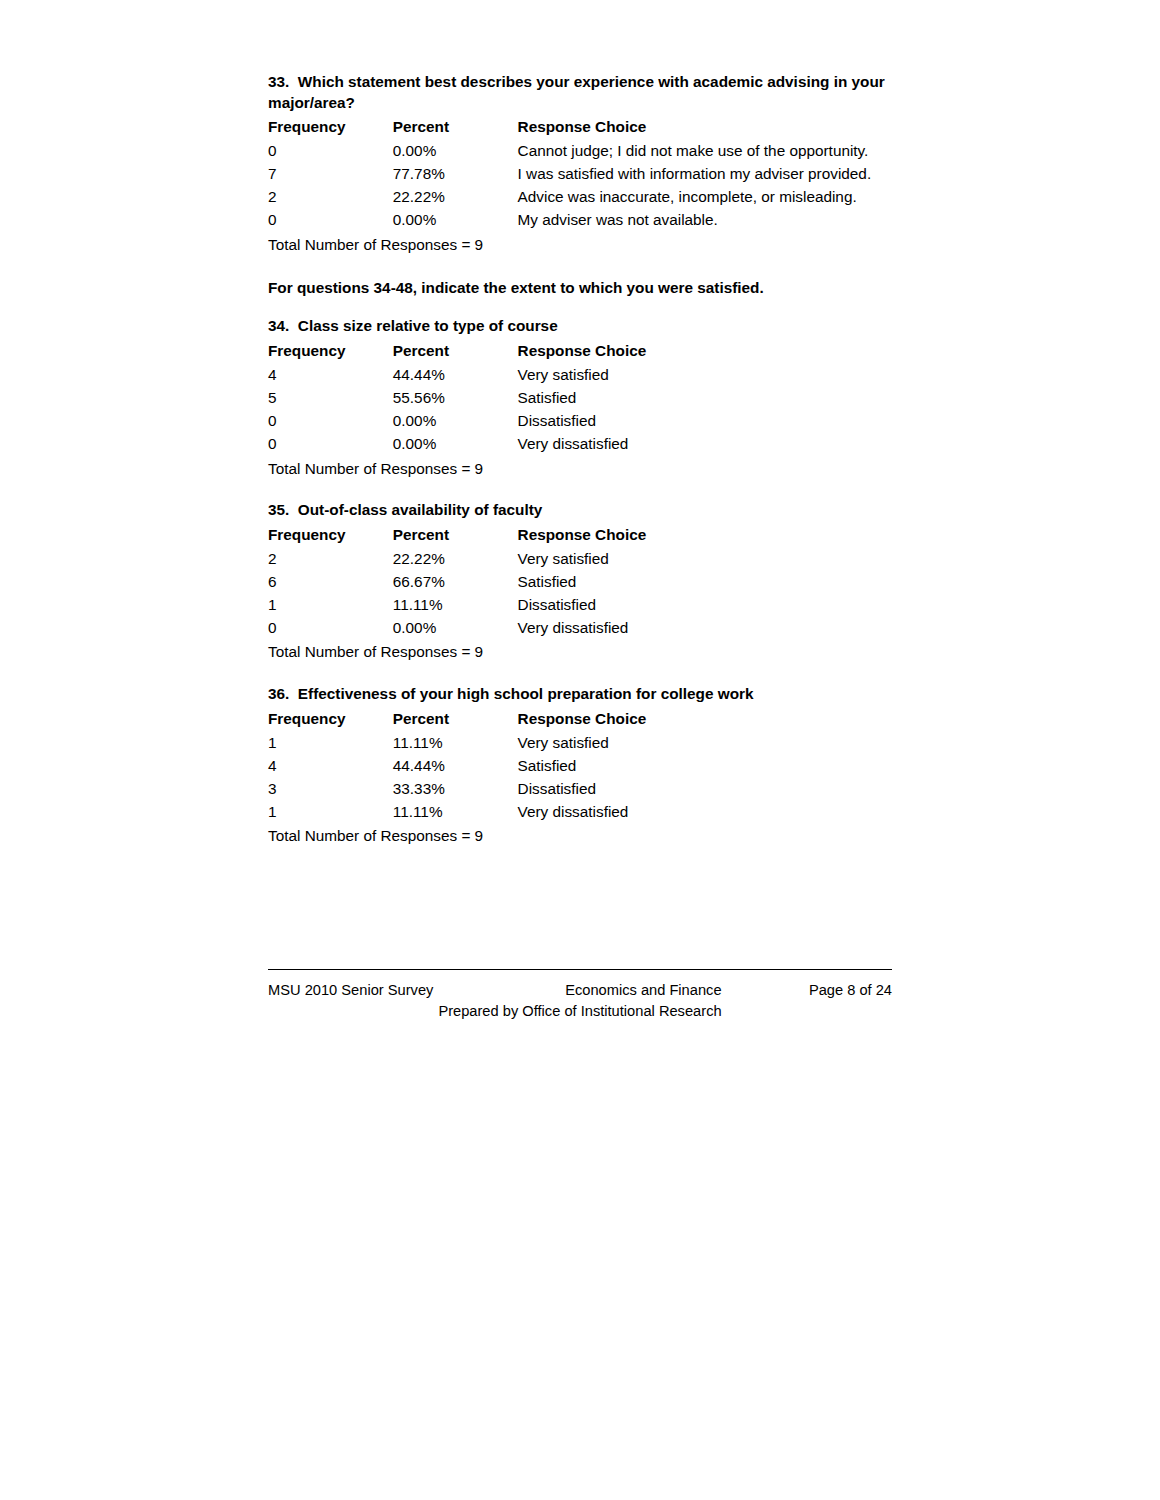33. Which statement best describes your experience with academic advising in your major/area?
| Frequency | Percent | Response Choice |
| --- | --- | --- |
| 0 | 0.00% | Cannot judge; I did not make use of the opportunity. |
| 7 | 77.78% | I was satisfied with information my adviser provided. |
| 2 | 22.22% | Advice was inaccurate, incomplete, or misleading. |
| 0 | 0.00% | My adviser was not available. |
Total Number of Responses = 9
For questions 34-48, indicate the extent to which you were satisfied.
34. Class size relative to type of course
| Frequency | Percent | Response Choice |
| --- | --- | --- |
| 4 | 44.44% | Very satisfied |
| 5 | 55.56% | Satisfied |
| 0 | 0.00% | Dissatisfied |
| 0 | 0.00% | Very dissatisfied |
Total Number of Responses = 9
35. Out-of-class availability of faculty
| Frequency | Percent | Response Choice |
| --- | --- | --- |
| 2 | 22.22% | Very satisfied |
| 6 | 66.67% | Satisfied |
| 1 | 11.11% | Dissatisfied |
| 0 | 0.00% | Very dissatisfied |
Total Number of Responses = 9
36. Effectiveness of your high school preparation for college work
| Frequency | Percent | Response Choice |
| --- | --- | --- |
| 1 | 11.11% | Very satisfied |
| 4 | 44.44% | Satisfied |
| 3 | 33.33% | Dissatisfied |
| 1 | 11.11% | Very dissatisfied |
Total Number of Responses = 9
| MSU 2010 Senior Survey | Economics and Finance | Page 8 of 24 |
| Prepared by Office of Institutional Research |